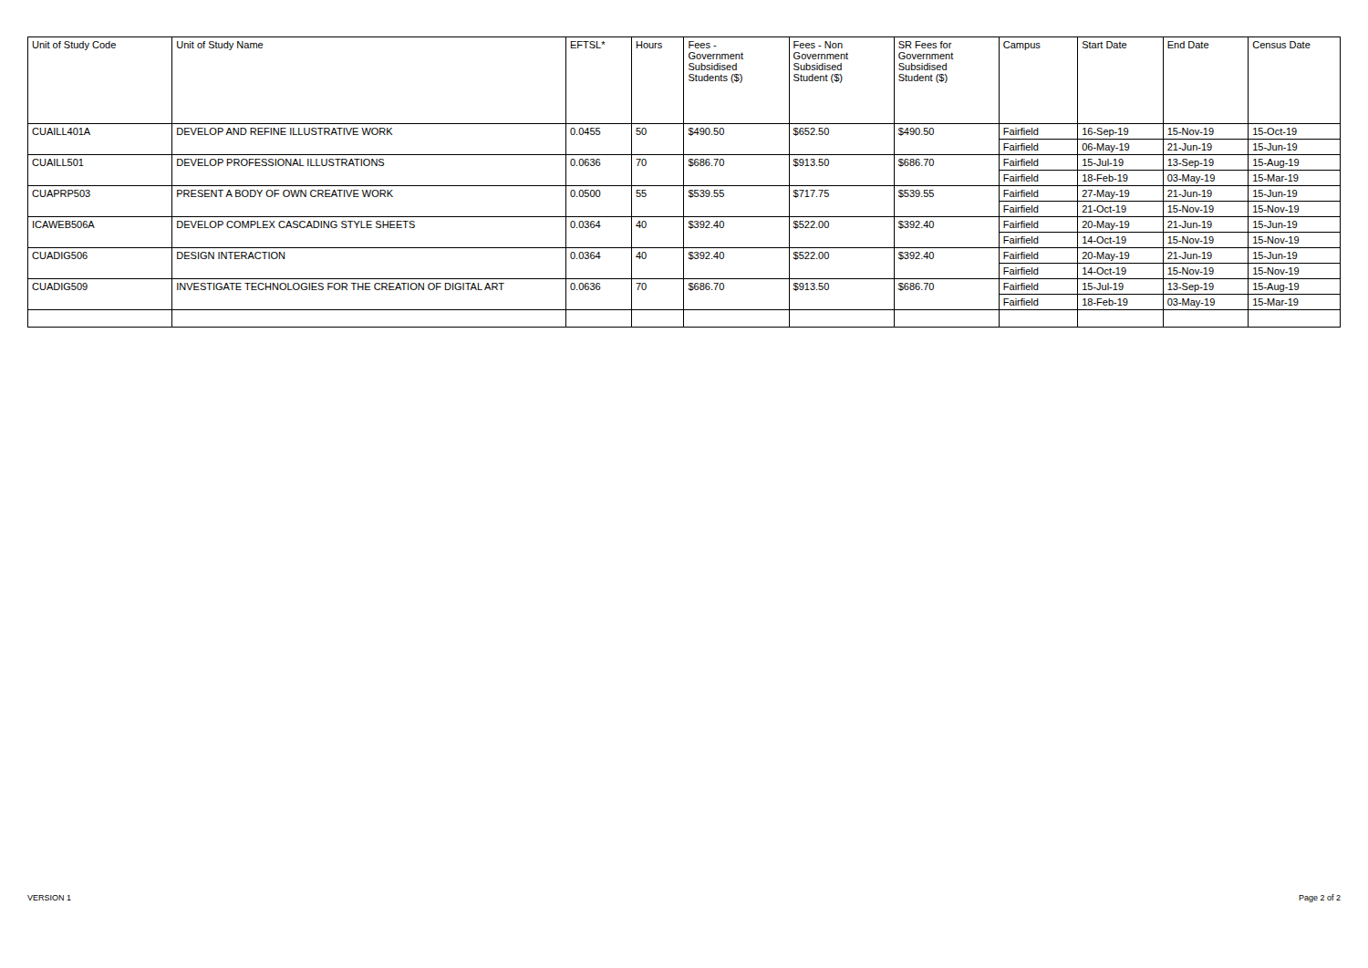| Unit of Study Code | Unit of Study Name | EFTSL* | Hours | Fees - Government Subsidised Students ($) | Fees - Non Government Subsidised Student ($) | SR Fees for Government Subsidised Student ($) | Campus | Start Date | End Date | Census Date |
| --- | --- | --- | --- | --- | --- | --- | --- | --- | --- | --- |
| CUAILL401A | DEVELOP AND REFINE ILLUSTRATIVE WORK | 0.0455 | 50 | $490.50 | $652.50 | $490.50 | Fairfield | 16-Sep-19 | 15-Nov-19 | 15-Oct-19 |
| Fairfield | 06-May-19 | 21-Jun-19 | 15-Jun-19 |
| CUAILL501 | DEVELOP PROFESSIONAL ILLUSTRATIONS | 0.0636 | 70 | $686.70 | $913.50 | $686.70 | Fairfield | 15-Jul-19 | 13-Sep-19 | 15-Aug-19 |
| Fairfield | 18-Feb-19 | 03-May-19 | 15-Mar-19 |
| CUAPRP503 | PRESENT A BODY OF OWN CREATIVE WORK | 0.0500 | 55 | $539.55 | $717.75 | $539.55 | Fairfield | 27-May-19 | 21-Jun-19 | 15-Jun-19 |
| Fairfield | 21-Oct-19 | 15-Nov-19 | 15-Nov-19 |
| ICAWEB506A | DEVELOP COMPLEX CASCADING STYLE SHEETS | 0.0364 | 40 | $392.40 | $522.00 | $392.40 | Fairfield | 20-May-19 | 21-Jun-19 | 15-Jun-19 |
| Fairfield | 14-Oct-19 | 15-Nov-19 | 15-Nov-19 |
| CUADIG506 | DESIGN INTERACTION | 0.0364 | 40 | $392.40 | $522.00 | $392.40 | Fairfield | 20-May-19 | 21-Jun-19 | 15-Jun-19 |
| Fairfield | 14-Oct-19 | 15-Nov-19 | 15-Nov-19 |
| CUADIG509 | INVESTIGATE TECHNOLOGIES FOR THE CREATION OF DIGITAL ART | 0.0636 | 70 | $686.70 | $913.50 | $686.70 | Fairfield | 15-Jul-19 | 13-Sep-19 | 15-Aug-19 |
| Fairfield | 18-Feb-19 | 03-May-19 | 15-Mar-19 |
VERSION 1 Page 2 of 2